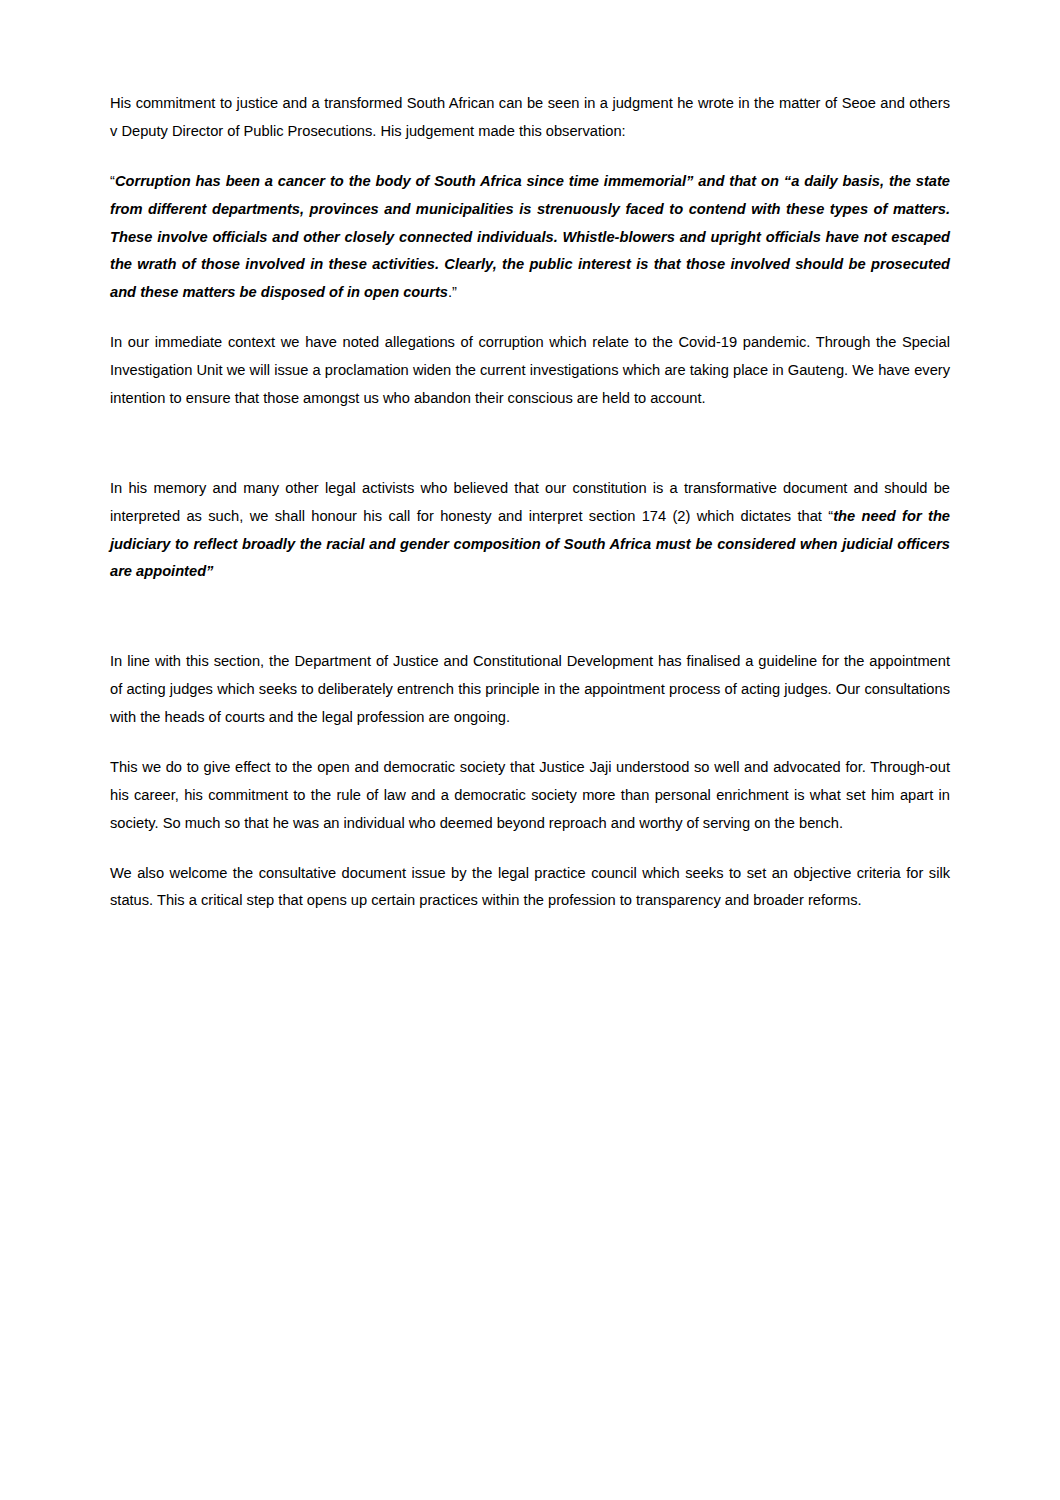His commitment to justice and a transformed South African can be seen in a judgment he wrote in the matter of Seoe and others v Deputy Director of Public Prosecutions. His judgement made this observation:
“Corruption has been a cancer to the body of South Africa since time immemorial” and that on “a daily basis, the state from different departments, provinces and municipalities is strenuously faced to contend with these types of matters. These involve officials and other closely connected individuals. Whistle-blowers and upright officials have not escaped the wrath of those involved in these activities. Clearly, the public interest is that those involved should be prosecuted and these matters be disposed of in open courts.”
In our immediate context we have noted allegations of corruption which relate to the Covid-19 pandemic. Through the Special Investigation Unit we will issue a proclamation widen the current investigations which are taking place in Gauteng. We have every intention to ensure that those amongst us who abandon their conscious are held to account.
In his memory and many other legal activists who believed that our constitution is a transformative document and should be interpreted as such, we shall honour his call for honesty and interpret section 174 (2) which dictates that “the need for the judiciary to reflect broadly the racial and gender composition of South Africa must be considered when judicial officers are appointed”
In line with this section, the Department of Justice and Constitutional Development has finalised a guideline for the appointment of acting judges which seeks to deliberately entrench this principle in the appointment process of acting judges. Our consultations with the heads of courts and the legal profession are ongoing.
This we do to give effect to the open and democratic society that Justice Jaji understood so well and advocated for. Through-out his career, his commitment to the rule of law and a democratic society more than personal enrichment is what set him apart in society. So much so that he was an individual who deemed beyond reproach and worthy of serving on the bench.
We also welcome the consultative document issue by the legal practice council which seeks to set an objective criteria for silk status. This a critical step that opens up certain practices within the profession to transparency and broader reforms.